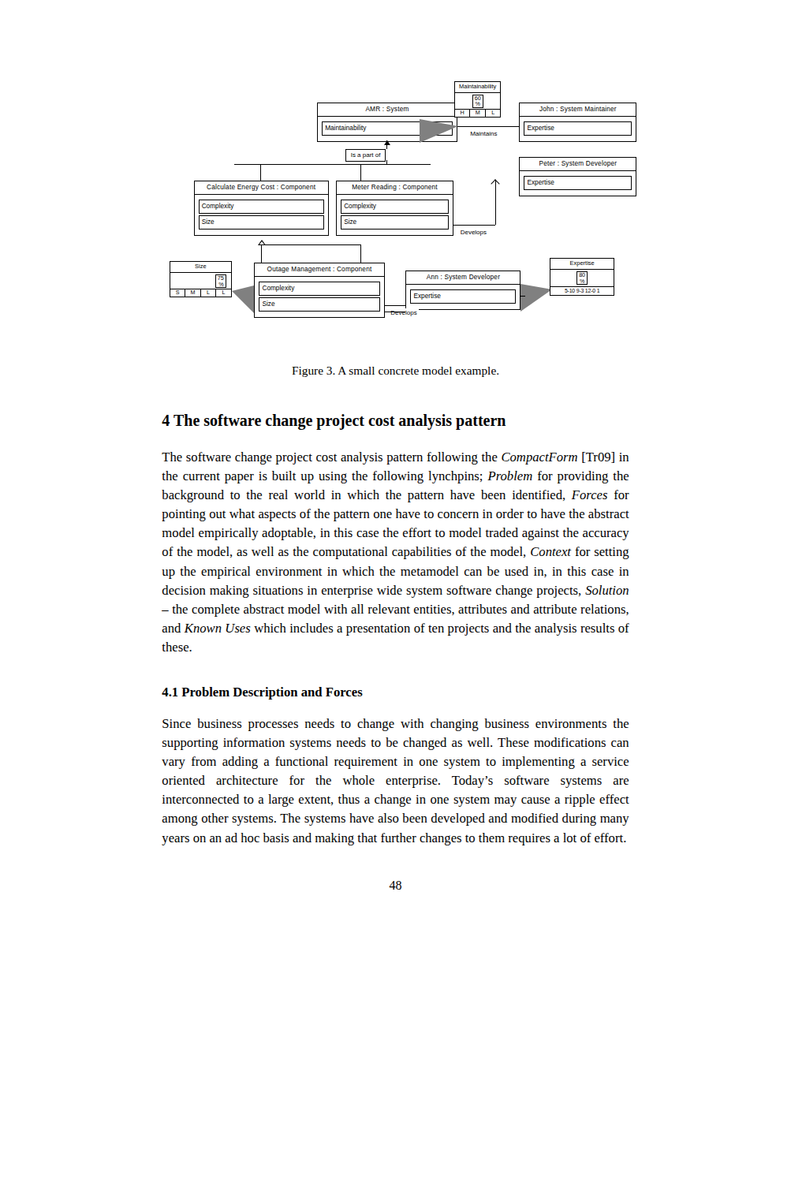AMR : System
Maintainability
Maintainability
60
%
HML
John : System Maintainer
Expertise
Maintains
Peter : System Developer
Expertise
Is a part of
Calculate Energy Cost : Component
Complexity
Size
Meter Reading : Component
Complexity
Size
Develops
Outage Management : Component
Complexity
Size
Size
75
%
SMLL
Ann : System Developer
Expertise
Develops
Expertise
80
%
5-10 9-3 12-0 1
Figure 3. A small concrete model example.
4 The software change project cost analysis pattern
The software change project cost analysis pattern following the CompactForm [Tr09] in the current paper is built up using the following lynchpins; Problem for providing the background to the real world in which the pattern have been identified, Forces for pointing out what aspects of the pattern one have to concern in order to have the abstract model empirically adoptable, in this case the effort to model traded against the accuracy of the model, as well as the computational capabilities of the model, Context for setting up the empirical environment in which the metamodel can be used in, in this case in decision making situations in enterprise wide system software change projects, Solution – the complete abstract model with all relevant entities, attributes and attribute relations, and Known Uses which includes a presentation of ten projects and the analysis results of these.
4.1 Problem Description and Forces
Since business processes needs to change with changing business environments the supporting information systems needs to be changed as well. These modifications can vary from adding a functional requirement in one system to implementing a service oriented architecture for the whole enterprise. Today’s software systems are interconnected to a large extent, thus a change in one system may cause a ripple effect among other systems. The systems have also been developed and modified during many years on an ad hoc basis and making that further changes to them requires a lot of effort.
48